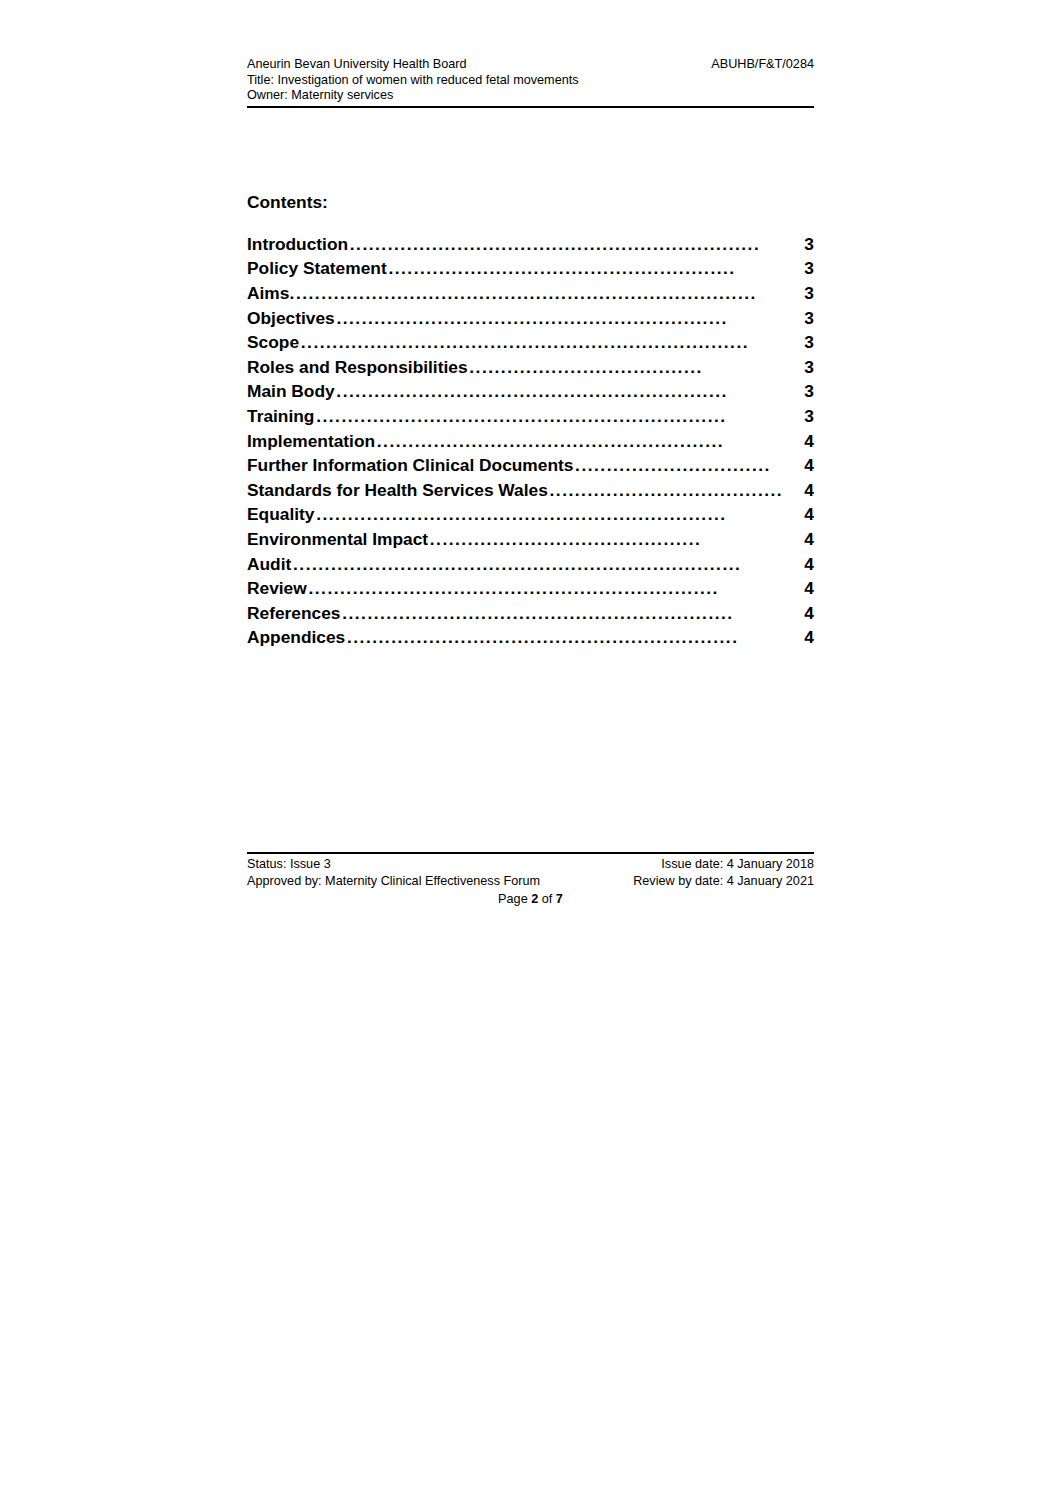| Aneurin Bevan University Health Board Title: Investigation of women with reduced fetal movements Owner: Maternity services | ABUHB/F&T/0284 |
Contents:
Introduction................................................................. 3
Policy Statement....................................................... 3
Aims.......................................................................... 3
Objectives.............................................................. 3
Scope....................................................................... 3
Roles and Responsibilities..................................... 3
Main Body.............................................................. 3
Training................................................................. 3
Implementation....................................................... 4
Further Information Clinical Documents............................... 4
Standards for Health Services Wales..................................... 4
Equality................................................................. 4
Environmental Impact........................................... 4
Audit....................................................................... 4
Review................................................................. 4
References.............................................................. 4
Appendices.............................................................. 4
| Status: Issue 3 Approved by: Maternity Clinical Effectiveness Forum | Issue date: 4 January 2018 Review by date: 4 January 2021 |
Page 2 of 7